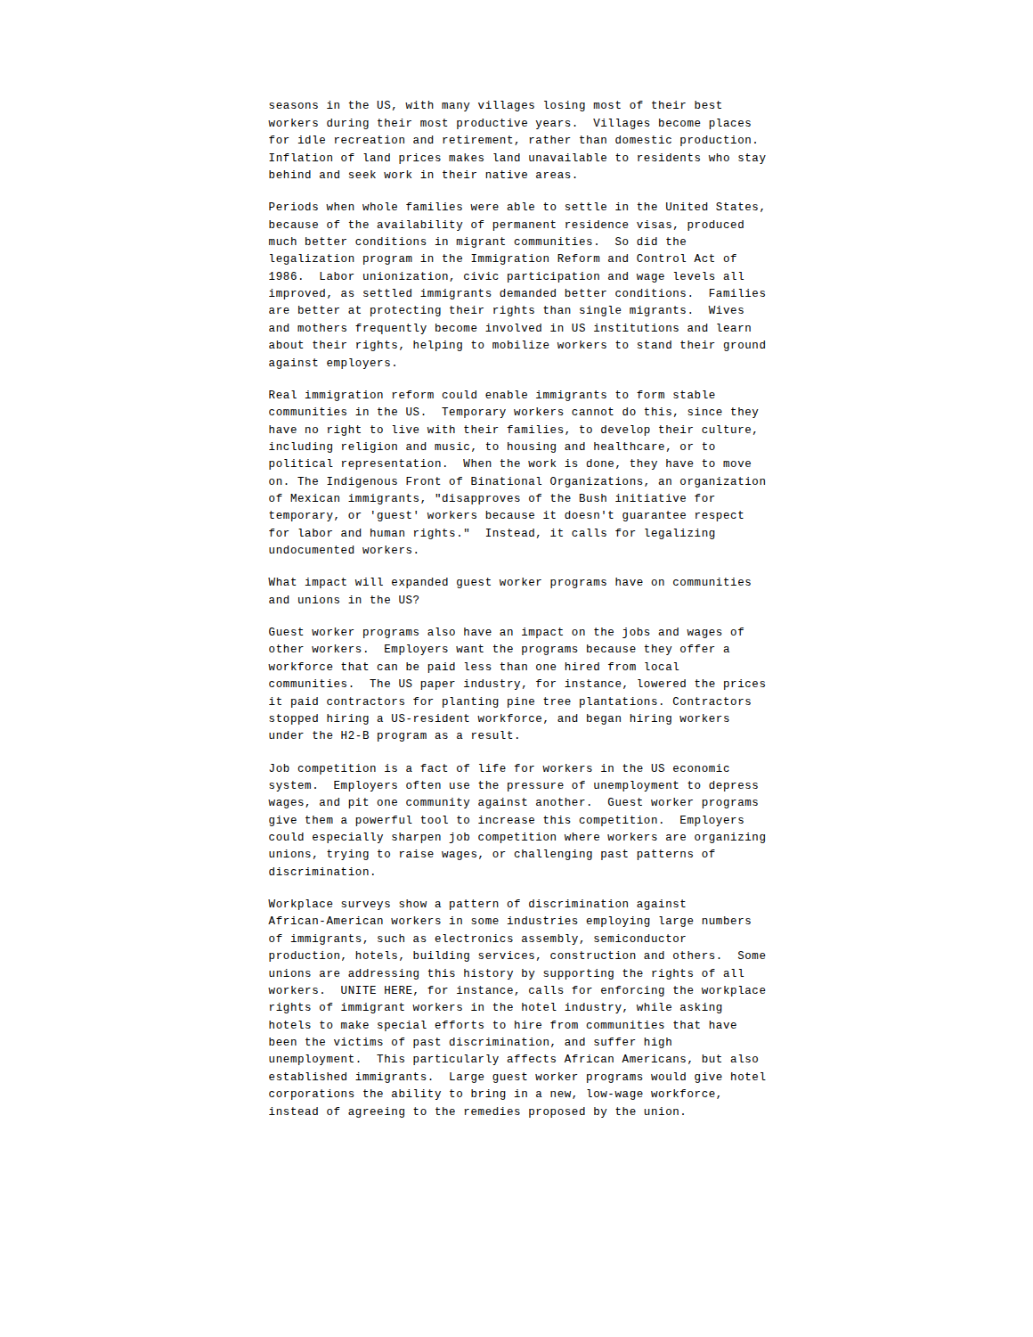seasons in the US, with many villages losing most of their best workers during their most productive years. Villages become places for idle recreation and retirement, rather than domestic production. Inflation of land prices makes land unavailable to residents who stay behind and seek work in their native areas.
Periods when whole families were able to settle in the United States, because of the availability of permanent residence visas, produced much better conditions in migrant communities. So did the legalization program in the Immigration Reform and Control Act of 1986. Labor unionization, civic participation and wage levels all improved, as settled immigrants demanded better conditions. Families are better at protecting their rights than single migrants. Wives and mothers frequently become involved in US institutions and learn about their rights, helping to mobilize workers to stand their ground against employers.
Real immigration reform could enable immigrants to form stable communities in the US. Temporary workers cannot do this, since they have no right to live with their families, to develop their culture, including religion and music, to housing and healthcare, or to political representation. When the work is done, they have to move on. The Indigenous Front of Binational Organizations, an organization of Mexican immigrants, "disapproves of the Bush initiative for temporary, or 'guest' workers because it doesn't guarantee respect for labor and human rights." Instead, it calls for legalizing undocumented workers.
What impact will expanded guest worker programs have on communities and unions in the US?
Guest worker programs also have an impact on the jobs and wages of other workers. Employers want the programs because they offer a workforce that can be paid less than one hired from local communities. The US paper industry, for instance, lowered the prices it paid contractors for planting pine tree plantations. Contractors stopped hiring a US-resident workforce, and began hiring workers under the H2-B program as a result.
Job competition is a fact of life for workers in the US economic system. Employers often use the pressure of unemployment to depress wages, and pit one community against another. Guest worker programs give them a powerful tool to increase this competition. Employers could especially sharpen job competition where workers are organizing unions, trying to raise wages, or challenging past patterns of discrimination.
Workplace surveys show a pattern of discrimination against African-American workers in some industries employing large numbers of immigrants, such as electronics assembly, semiconductor production, hotels, building services, construction and others. Some unions are addressing this history by supporting the rights of all workers. UNITE HERE, for instance, calls for enforcing the workplace rights of immigrant workers in the hotel industry, while asking hotels to make special efforts to hire from communities that have been the victims of past discrimination, and suffer high unemployment. This particularly affects African Americans, but also established immigrants. Large guest worker programs would give hotel corporations the ability to bring in a new, low-wage workforce, instead of agreeing to the remedies proposed by the union.